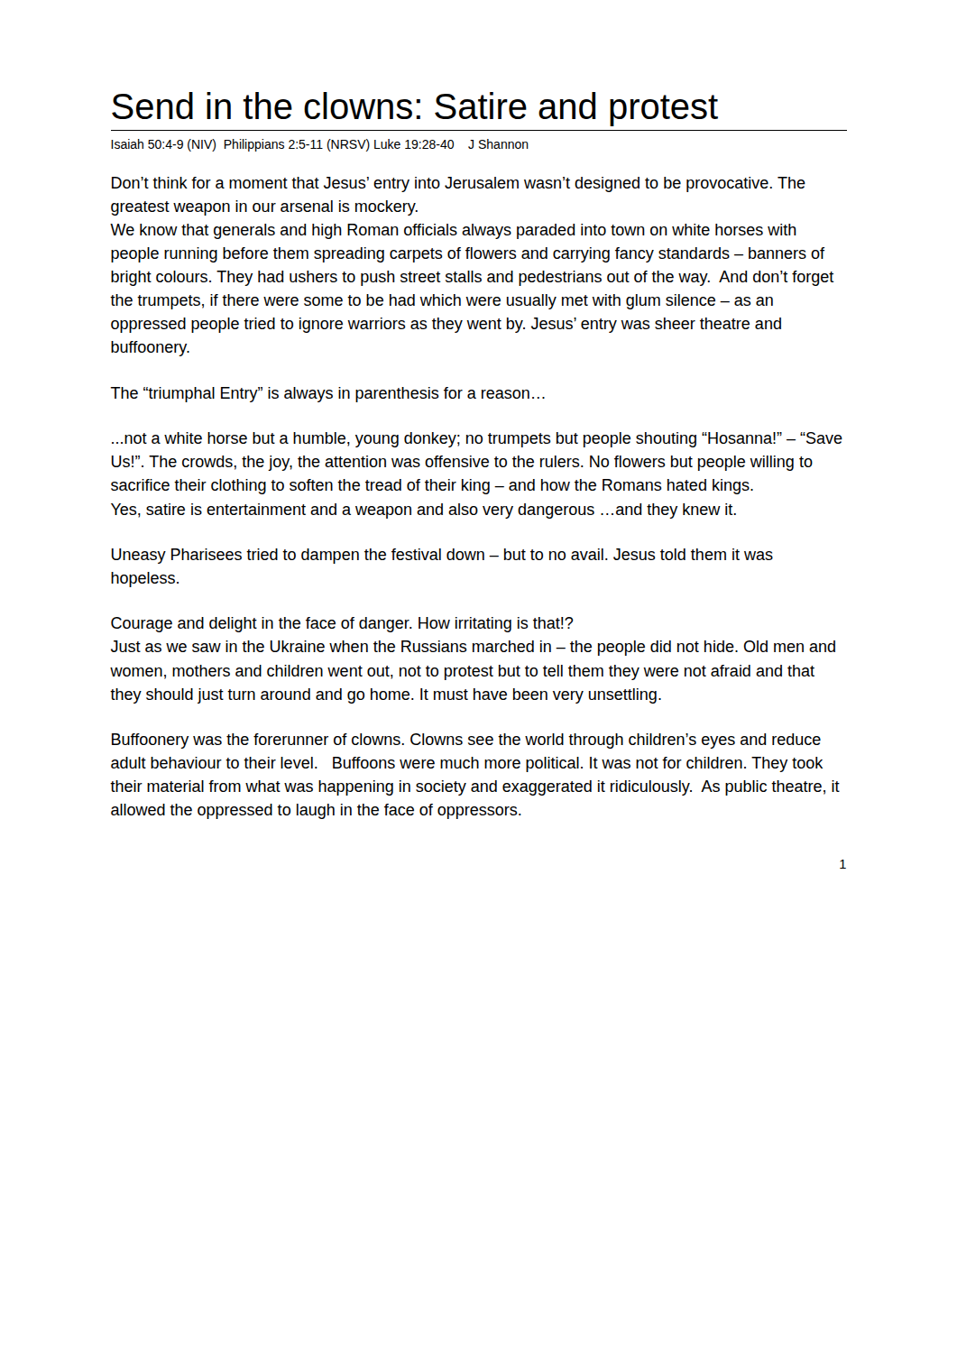Send in the clowns: Satire and protest
Isaiah 50:4-9 (NIV) Philippians 2:5-11 (NRSV) Luke 19:28-40 J Shannon
Don’t think for a moment that Jesus’ entry into Jerusalem wasn’t designed to be provocative. The greatest weapon in our arsenal is mockery.
We know that generals and high Roman officials always paraded into town on white horses with people running before them spreading carpets of flowers and carrying fancy standards – banners of bright colours. They had ushers to push street stalls and pedestrians out of the way. And don’t forget the trumpets, if there were some to be had which were usually met with glum silence – as an oppressed people tried to ignore warriors as they went by. Jesus’ entry was sheer theatre and buffoonery.
The “triumphal Entry” is always in parenthesis for a reason…
...not a white horse but a humble, young donkey; no trumpets but people shouting “Hosanna!” – “Save Us!”. The crowds, the joy, the attention was offensive to the rulers. No flowers but people willing to sacrifice their clothing to soften the tread of their king – and how the Romans hated kings.
Yes, satire is entertainment and a weapon and also very dangerous …and they knew it.
Uneasy Pharisees tried to dampen the festival down – but to no avail. Jesus told them it was hopeless.
Courage and delight in the face of danger. How irritating is that!?
Just as we saw in the Ukraine when the Russians marched in – the people did not hide. Old men and women, mothers and children went out, not to protest but to tell them they were not afraid and that they should just turn around and go home. It must have been very unsettling.
Buffoonery was the forerunner of clowns. Clowns see the world through children’s eyes and reduce adult behaviour to their level. Buffoons were much more political. It was not for children. They took their material from what was happening in society and exaggerated it ridiculously. As public theatre, it allowed the oppressed to laugh in the face of oppressors.
1